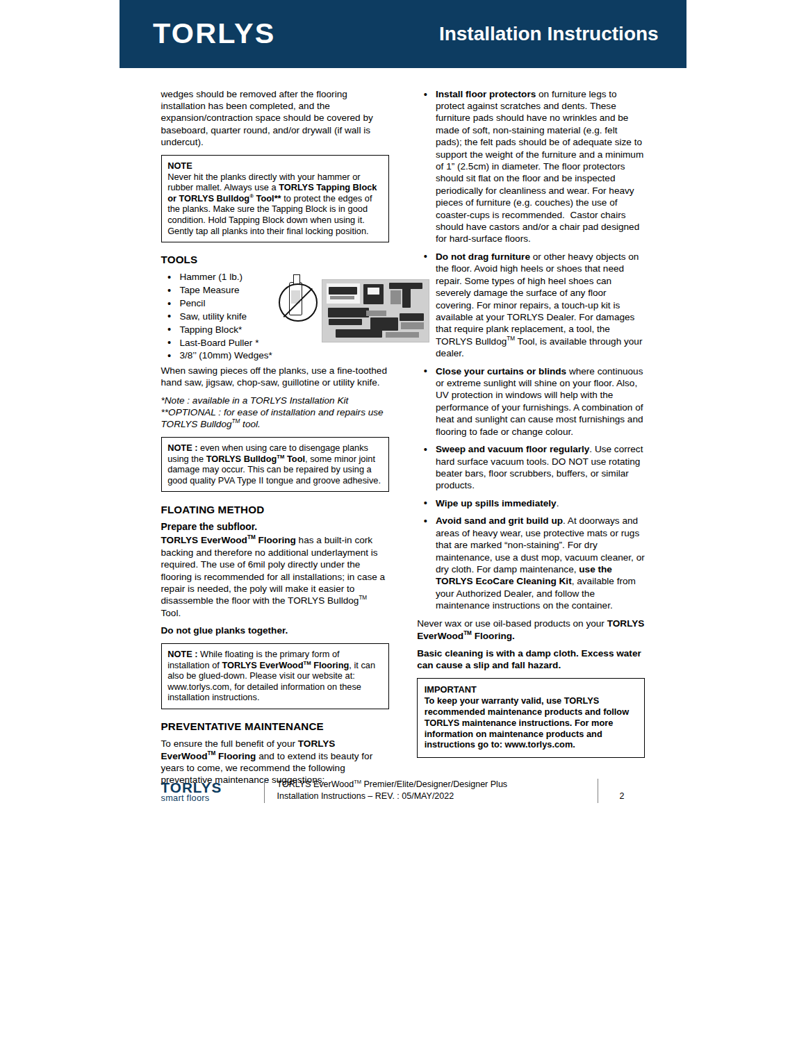TORLYS
Installation Instructions
wedges should be removed after the flooring installation has been completed, and the expansion/contraction space should be covered by baseboard, quarter round, and/or drywall (if wall is undercut).
NOTE
Never hit the planks directly with your hammer or rubber mallet. Always use a TORLYS Tapping Block or TORLYS Bulldog® Tool** to protect the edges of the planks. Make sure the Tapping Block is in good condition. Hold Tapping Block down when using it. Gently tap all planks into their final locking position.
TOOLS
Hammer (1 lb.)
Tape Measure
Pencil
Saw, utility knife
Tapping Block*
Last-Board Puller *
3/8’’ (10mm) Wedges*
When sawing pieces off the planks, use a fine-toothed hand saw, jigsaw, chop-saw, guillotine or utility knife.
*Note : available in a TORLYS Installation Kit
**OPTIONAL : for ease of installation and repairs use TORLYS BulldogTM tool.
NOTE : even when using care to disengage planks using the TORLYS BulldogTM Tool, some minor joint damage may occur. This can be repaired by using a good quality PVA Type II tongue and groove adhesive.
FLOATING METHOD
Prepare the subfloor.
TORLYS EverWoodTM Flooring has a built-in cork backing and therefore no additional underlayment is required. The use of 6mil poly directly under the flooring is recommended for all installations; in case a repair is needed, the poly will make it easier to disassemble the floor with the TORLYS BulldogTM Tool.
Do not glue planks together.
NOTE : While floating is the primary form of installation of TORLYS EverWoodTM Flooring, it can also be glued-down. Please visit our website at: www.torlys.com, for detailed information on these installation instructions.
PREVENTATIVE MAINTENANCE
To ensure the full benefit of your TORLYS EverWoodTM Flooring and to extend its beauty for years to come, we recommend the following preventative maintenance suggestions:
Install floor protectors on furniture legs to protect against scratches and dents. These furniture pads should have no wrinkles and be made of soft, non-staining material (e.g. felt pads); the felt pads should be of adequate size to support the weight of the furniture and a minimum of 1” (2.5cm) in diameter. The floor protectors should sit flat on the floor and be inspected periodically for cleanliness and wear. For heavy pieces of furniture (e.g. couches) the use of coaster-cups is recommended. Castor chairs should have castors and/or a chair pad designed for hard-surface floors.
Do not drag furniture or other heavy objects on the floor. Avoid high heels or shoes that need repair. Some types of high heel shoes can severely damage the surface of any floor covering. For minor repairs, a touch-up kit is available at your TORLYS Dealer. For damages that require plank replacement, a tool, the TORLYS BulldogTM Tool, is available through your dealer.
Close your curtains or blinds where continuous or extreme sunlight will shine on your floor. Also, UV protection in windows will help with the performance of your furnishings. A combination of heat and sunlight can cause most furnishings and flooring to fade or change colour.
Sweep and vacuum floor regularly. Use correct hard surface vacuum tools. DO NOT use rotating beater bars, floor scrubbers, buffers, or similar products.
Wipe up spills immediately.
Avoid sand and grit build up. At doorways and areas of heavy wear, use protective mats or rugs that are marked “non-staining”. For dry maintenance, use a dust mop, vacuum cleaner, or dry cloth. For damp maintenance, use the TORLYS EcoCare Cleaning Kit, available from your Authorized Dealer, and follow the maintenance instructions on the container.
Never wax or use oil-based products on your TORLYS EverWoodTM Flooring.
Basic cleaning is with a damp cloth. Excess water can cause a slip and fall hazard.
IMPORTANT
To keep your warranty valid, use TORLYS recommended maintenance products and follow TORLYS maintenance instructions. For more information on maintenance products and instructions go to: www.torlys.com.
TORLYS
smart floors
TORLYS EverWoodTM Premier/Elite/Designer/Designer Plus
Installation Instructions – REV. : 05/MAY/2022
2